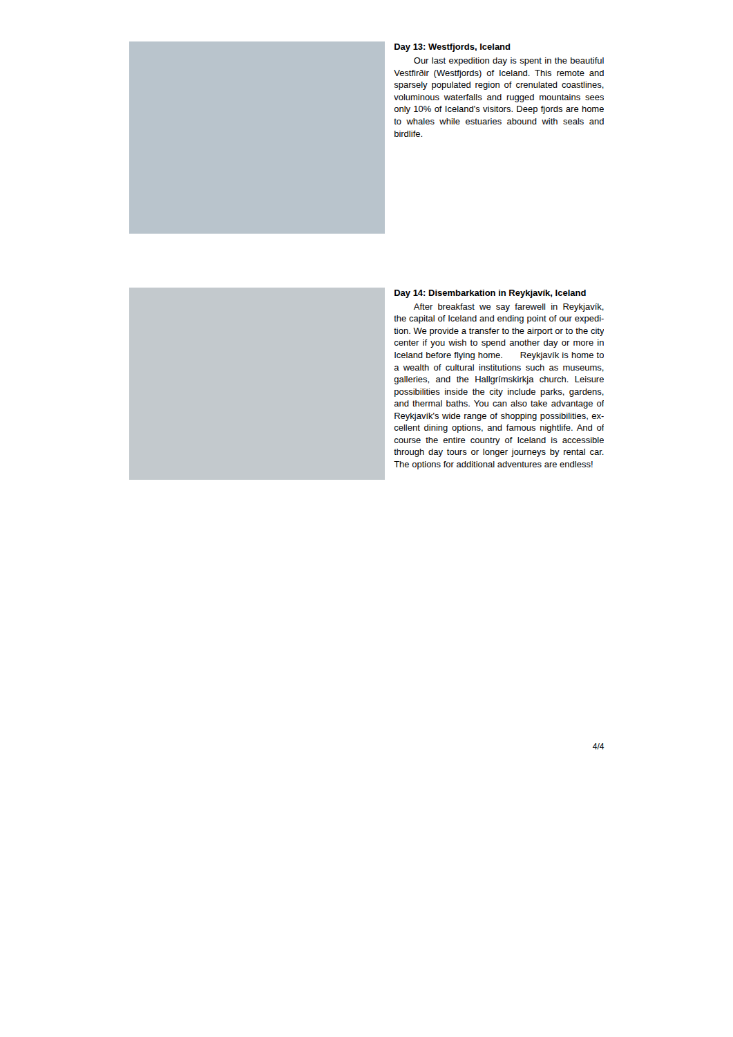Day 13: Westfjords, Iceland
Our last expedition day is spent in the beautiful Vestfirðir (Westfjords) of Iceland. This remote and sparsely populated region of crenulated coastlines, voluminous waterfalls and rugged mountains sees only 10% of Iceland's visitors. Deep fjords are home to whales while estuaries abound with seals and birdlife.
Day 14: Disembarkation in Reykjavík, Iceland
After breakfast we say farewell in Reykjavík, the capital of Iceland and ending point of our expedition. We provide a transfer to the airport or to the city center if you wish to spend another day or more in Iceland before flying home. Reykjavík is home to a wealth of cultural institutions such as museums, galleries, and the Hallgrímskirkja church. Leisure possibilities inside the city include parks, gardens, and thermal baths. You can also take advantage of Reykjavík's wide range of shopping possibilities, excellent dining options, and famous nightlife. And of course the entire country of Iceland is accessible through day tours or longer journeys by rental car. The options for additional adventures are endless!
4/4